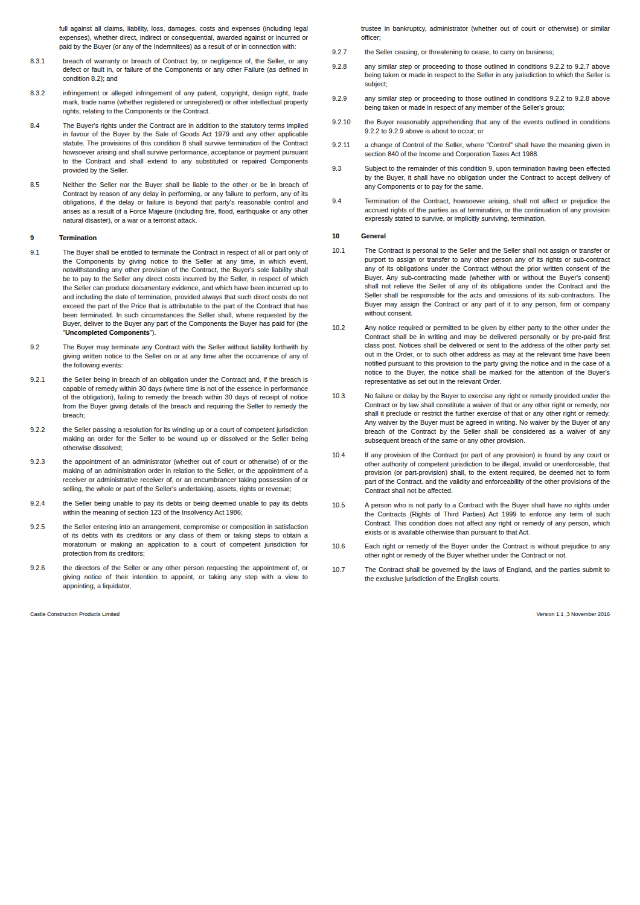full against all claims, liability, loss, damages, costs and expenses (including legal expenses), whether direct, indirect or consequential, awarded against or incurred or paid by the Buyer (or any of the Indemnitees) as a result of or in connection with:
8.3.1
breach of warranty or breach of Contract by, or negligence of, the Seller, or any defect or fault in, or failure of the Components or any other Failure (as defined in condition 8.2); and
8.3.2
infringement or alleged infringement of any patent, copyright, design right, trade mark, trade name (whether registered or unregistered) or other intellectual property rights, relating to the Components or the Contract.
8.4
The Buyer's rights under the Contract are in addition to the statutory terms implied in favour of the Buyer by the Sale of Goods Act 1979 and any other applicable statute. The provisions of this condition 8 shall survive termination of the Contract howsoever arising and shall survive performance, acceptance or payment pursuant to the Contract and shall extend to any substituted or repaired Components provided by the Seller.
8.5
Neither the Seller nor the Buyer shall be liable to the other or be in breach of Contract by reason of any delay in performing, or any failure to perform, any of its obligations, if the delay or failure is beyond that party's reasonable control and arises as a result of a Force Majeure (including fire, flood, earthquake or any other natural disaster), or a war or a terrorist attack.
9
Termination
9.1
The Buyer shall be entitled to terminate the Contract in respect of all or part only of the Components by giving notice to the Seller at any time, in which event, notwithstanding any other provision of the Contract, the Buyer's sole liability shall be to pay to the Seller any direct costs incurred by the Seller, in respect of which the Seller can produce documentary evidence, and which have been incurred up to and including the date of termination, provided always that such direct costs do not exceed the part of the Price that is attributable to the part of the Contract that has been terminated. In such circumstances the Seller shall, where requested by the Buyer, deliver to the Buyer any part of the Components the Buyer has paid for (the "Uncompleted Components").
9.2
The Buyer may terminate any Contract with the Seller without liability forthwith by giving written notice to the Seller on or at any time after the occurrence of any of the following events:
9.2.1
the Seller being in breach of an obligation under the Contract and, if the breach is capable of remedy within 30 days (where time is not of the essence in performance of the obligation), failing to remedy the breach within 30 days of receipt of notice from the Buyer giving details of the breach and requiring the Seller to remedy the breach;
9.2.2
the Seller passing a resolution for its winding up or a court of competent jurisdiction making an order for the Seller to be wound up or dissolved or the Seller being otherwise dissolved;
9.2.3
the appointment of an administrator (whether out of court or otherwise) of or the making of an administration order in relation to the Seller, or the appointment of a receiver or administrative receiver of, or an encumbrancer taking possession of or selling, the whole or part of the Seller's undertaking, assets, rights or revenue;
9.2.4
the Seller being unable to pay its debts or being deemed unable to pay its debts within the meaning of section 123 of the Insolvency Act 1986;
9.2.5
the Seller entering into an arrangement, compromise or composition in satisfaction of its debts with its creditors or any class of them or taking steps to obtain a moratorium or making an application to a court of competent jurisdiction for protection from its creditors;
9.2.6
the directors of the Seller or any other person requesting the appointment of, or giving notice of their intention to appoint, or taking any step with a view to appointing, a liquidator,
trustee in bankruptcy, administrator (whether out of court or otherwise) or similar officer;
9.2.7
the Seller ceasing, or threatening to cease, to carry on business;
9.2.8
any similar step or proceeding to those outlined in conditions 9.2.2 to 9.2.7 above being taken or made in respect to the Seller in any jurisdiction to which the Seller is subject;
9.2.9
any similar step or proceeding to those outlined in conditions 9.2.2 to 9.2.8 above being taken or made in respect of any member of the Seller's group;
9.2.10
the Buyer reasonably apprehending that any of the events outlined in conditions 9.2.2 to 9.2.9 above is about to occur; or
9.2.11
a change of Control of the Seller, where "Control" shall have the meaning given in section 840 of the Income and Corporation Taxes Act 1988.
9.3
Subject to the remainder of this condition 9, upon termination having been effected by the Buyer, it shall have no obligation under the Contract to accept delivery of any Components or to pay for the same.
9.4
Termination of the Contract, howsoever arising, shall not affect or prejudice the accrued rights of the parties as at termination, or the continuation of any provision expressly stated to survive, or implicitly surviving, termination.
10
General
10.1
The Contract is personal to the Seller and the Seller shall not assign or transfer or purport to assign or transfer to any other person any of its rights or sub-contract any of its obligations under the Contract without the prior written consent of the Buyer. Any sub-contracting made (whether with or without the Buyer's consent) shall not relieve the Seller of any of its obligations under the Contract and the Seller shall be responsible for the acts and omissions of its sub-contractors. The Buyer may assign the Contract or any part of it to any person, firm or company without consent.
10.2
Any notice required or permitted to be given by either party to the other under the Contract shall be in writing and may be delivered personally or by pre-paid first class post. Notices shall be delivered or sent to the address of the other party set out in the Order, or to such other address as may at the relevant time have been notified pursuant to this provision to the party giving the notice and in the case of a notice to the Buyer, the notice shall be marked for the attention of the Buyer's representative as set out in the relevant Order.
10.3
No failure or delay by the Buyer to exercise any right or remedy provided under the Contract or by law shall constitute a waiver of that or any other right or remedy, nor shall it preclude or restrict the further exercise of that or any other right or remedy. Any waiver by the Buyer must be agreed in writing. No waiver by the Buyer of any breach of the Contract by the Seller shall be considered as a waiver of any subsequent breach of the same or any other provision.
10.4
If any provision of the Contract (or part of any provision) is found by any court or other authority of competent jurisdiction to be illegal, invalid or unenforceable, that provision (or part-provision) shall, to the extent required, be deemed not to form part of the Contract, and the validity and enforceability of the other provisions of the Contract shall not be affected.
10.5
A person who is not party to a Contract with the Buyer shall have no rights under the Contracts (Rights of Third Parties) Act 1999 to enforce any term of such Contract. This condition does not affect any right or remedy of any person, which exists or is available otherwise than pursuant to that Act.
10.6
Each right or remedy of the Buyer under the Contract is without prejudice to any other right or remedy of the Buyer whether under the Contract or not.
10.7
The Contract shall be governed by the laws of England, and the parties submit to the exclusive jurisdiction of the English courts.
Castle Construction Products Limited
Version 1.1 ,3 November 2016